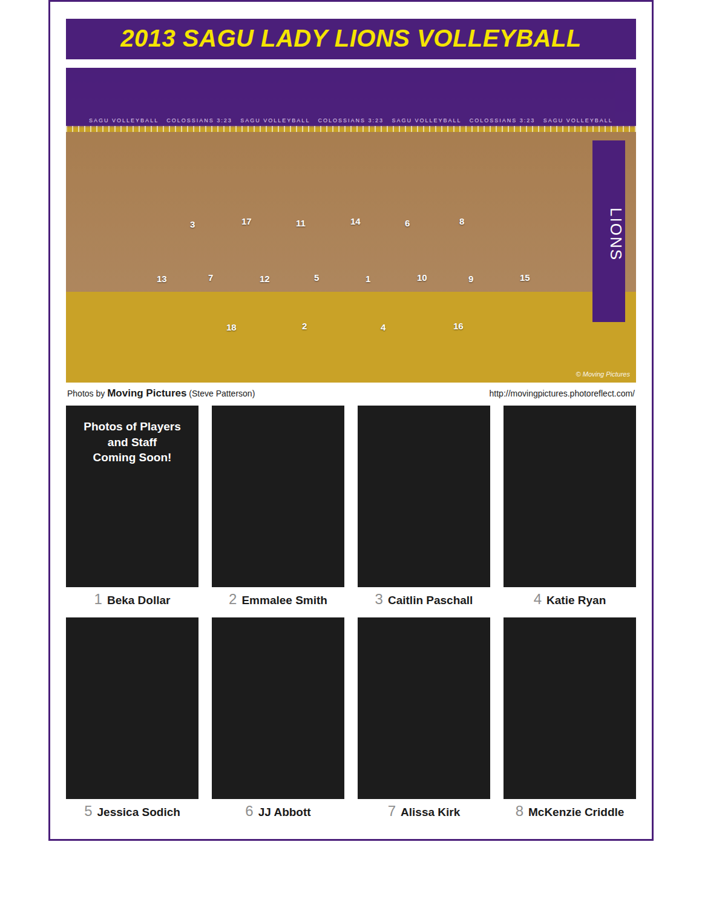2013 SAGU Lady Lions Volleyball
SAGU VOLLEYBALL COLOSSIANS 3:23 SAGU VOLLEYBALL COLOSSIANS 3:23 SAGU VOLLEYBALL COLOSSIANS 3:23 SAGU VOLLEYBALL
LIONS
3 17 11 14 6 8 13 7 12 5 1 10 9 15 18 2 4 16
© Moving Pictures
Photos by Moving Pictures (Steve Patterson)
http://movingpictures.photoreflect.com/
Photos of Players
and Staff
Coming Soon!
1 Beka Dollar
2 Emmalee Smith
3 Caitlin Paschall
4 Katie Ryan
5 Jessica Sodich
6 JJ Abbott
7 Alissa Kirk
8 McKenzie Criddle